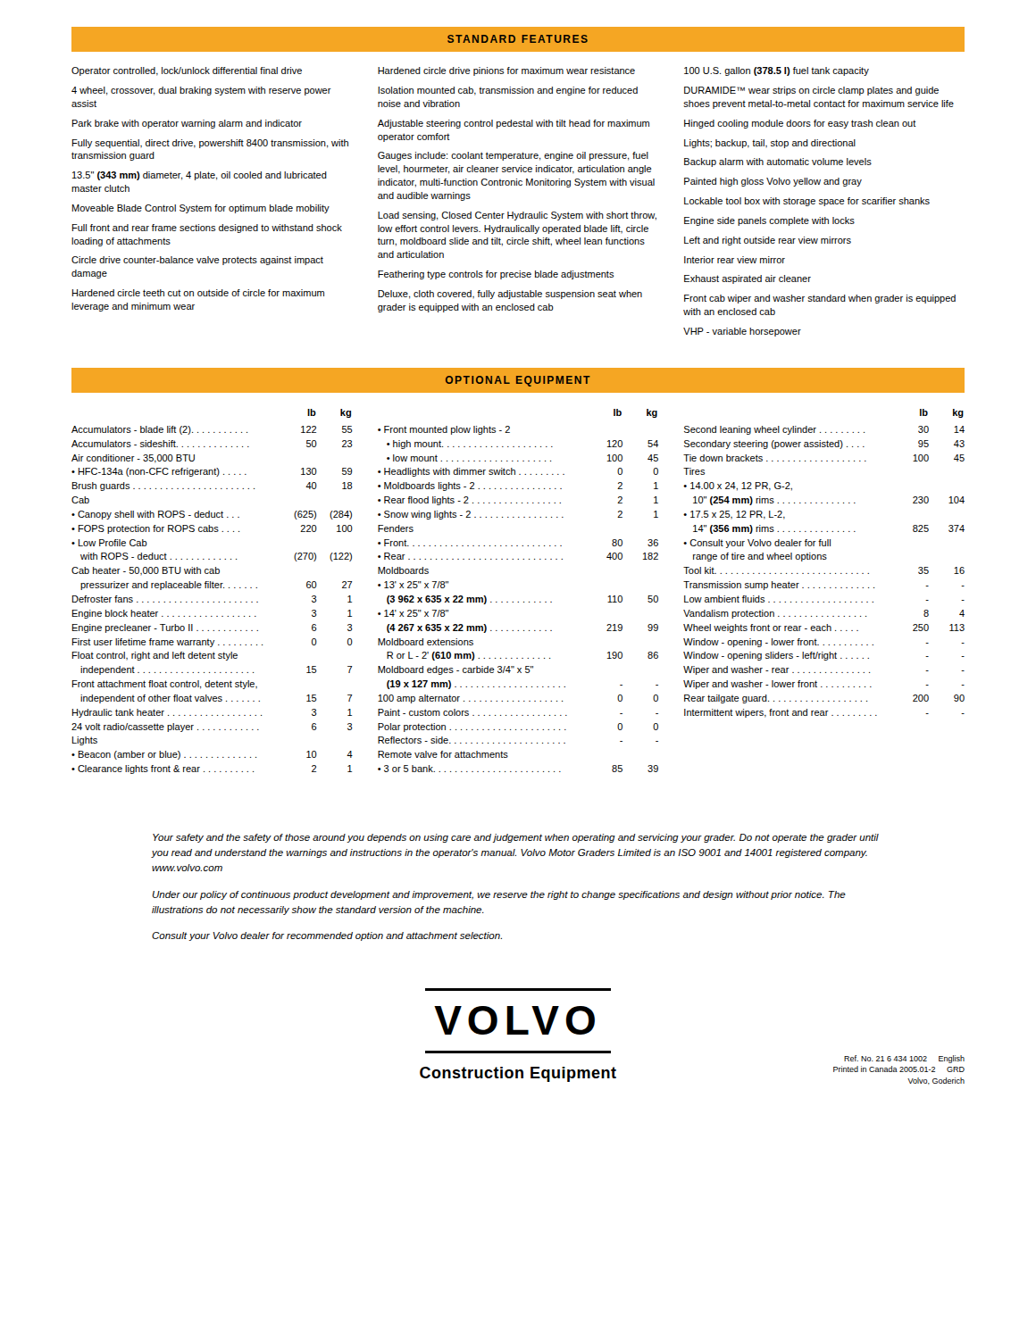STANDARD FEATURES
Operator controlled, lock/unlock differential final drive
4 wheel, crossover, dual braking system with reserve power assist
Park brake with operator warning alarm and indicator
Fully sequential, direct drive, powershift 8400 transmission, with transmission guard
13.5" (343 mm) diameter, 4 plate, oil cooled and lubricated master clutch
Moveable Blade Control System for optimum blade mobility
Full front and rear frame sections designed to withstand shock loading of attachments
Circle drive counter-balance valve protects against impact damage
Hardened circle teeth cut on outside of circle for maximum leverage and minimum wear
Hardened circle drive pinions for maximum wear resistance
Isolation mounted cab, transmission and engine for reduced noise and vibration
Adjustable steering control pedestal with tilt head for maximum operator comfort
Gauges include: coolant temperature, engine oil pressure, fuel level, hourmeter, air cleaner service indicator, articulation angle indicator, multi-function Contronic Monitoring System with visual and audible warnings
Load sensing, Closed Center Hydraulic System with short throw, low effort control levers. Hydraulically operated blade lift, circle turn, moldboard slide and tilt, circle shift, wheel lean functions and articulation
Feathering type controls for precise blade adjustments
Deluxe, cloth covered, fully adjustable suspension seat when grader is equipped with an enclosed cab
100 U.S. gallon (378.5 l) fuel tank capacity
DURAMIDE™ wear strips on circle clamp plates and guide shoes prevent metal-to-metal contact for maximum service life
Hinged cooling module doors for easy trash clean out
Lights; backup, tail, stop and directional
Backup alarm with automatic volume levels
Painted high gloss Volvo yellow and gray
Lockable tool box with storage space for scarifier shanks
Engine side panels complete with locks
Left and right outside rear view mirrors
Interior rear view mirror
Exhaust aspirated air cleaner
Front cab wiper and washer standard when grader is equipped with an enclosed cab
VHP - variable horsepower
OPTIONAL EQUIPMENT
| | lb | kg |
| --- | --- | --- |
| Accumulators - blade lift (2). . . . . . . . . . . | 122 | 55 |
| Accumulators - sideshift. . . . . . . . . . . . . . | 50 | 23 |
| Air conditioner - 35,000 BTU | | |
| HFC-134a (non-CFC refrigerant) . . . . . | 130 | 59 |
| Brush guards . . . . . . . . . . . . . . . . . . . . . . . | 40 | 18 |
| Cab | | |
| Canopy shell with ROPS - deduct . . . | (625) | (284) |
| FOPS protection for ROPS cabs . . . . | 220 | 100 |
| Low Profile Cab | | |
| with ROPS - deduct . . . . . . . . . . . . . | (270) | (122) |
| Cab heater - 50,000 BTU with cab | | |
| pressurizer and replaceable filter. . . . . . . | 60 | 27 |
| Defroster fans . . . . . . . . . . . . . . . . . . . . . . . | 3 | 1 |
| Engine block heater . . . . . . . . . . . . . . . . . . | 3 | 1 |
| Engine precleaner - Turbo II . . . . . . . . . . . . | 6 | 3 |
| First user lifetime frame warranty . . . . . . . . . | 0 | 0 |
| Float control, right and left detent style | | |
| independent . . . . . . . . . . . . . . . . . . . . . . | 15 | 7 |
| Front attachment float control, detent style, | | |
| independent of other float valves . . . . . . . | 15 | 7 |
| Hydraulic tank heater . . . . . . . . . . . . . . . . . . | 3 | 1 |
| 24 volt radio/cassette player . . . . . . . . . . . . | 6 | 3 |
| Lights | | |
| Beacon (amber or blue) . . . . . . . . . . . . . . | 10 | 4 |
| Clearance lights front & rear . . . . . . . . . . | 2 | 1 |
| | lb | kg |
| --- | --- | --- |
| Front mounted plow lights - 2 | | |
| high mount. . . . . . . . . . . . . . . . . . . . . | 120 | 54 |
| low mount . . . . . . . . . . . . . . . . . . . . . | 100 | 45 |
| Headlights with dimmer switch . . . . . . . . . | 0 | 0 |
| Moldboards lights - 2 . . . . . . . . . . . . . . . . | 2 | 1 |
| Rear flood lights - 2 . . . . . . . . . . . . . . . . . | 2 | 1 |
| Snow wing lights - 2 . . . . . . . . . . . . . . . . . | 2 | 1 |
| Fenders | | |
| Front. . . . . . . . . . . . . . . . . . . . . . . . . . . . . | 80 | 36 |
| Rear . . . . . . . . . . . . . . . . . . . . . . . . . . . . . | 400 | 182 |
| Moldboards | | |
| 13' x 25" x 7/8" | | |
| (3 962 x 635 x 22 mm) . . . . . . . . . . . . | 110 | 50 |
| 14' x 25" x 7/8" | | |
| (4 267 x 635 x 22 mm) . . . . . . . . . . . . | 219 | 99 |
| Moldboard extensions | | |
| R or L - 2' (610 mm) . . . . . . . . . . . . . . | 190 | 86 |
| Moldboard edges - carbide 3/4" x 5" | | |
| (19 x 127 mm) . . . . . . . . . . . . . . . . . . . . . | - | - |
| 100 amp alternator . . . . . . . . . . . . . . . . . . . | 0 | 0 |
| Paint - custom colors . . . . . . . . . . . . . . . . . . | - | - |
| Polar protection . . . . . . . . . . . . . . . . . . . . . . | 0 | 0 |
| Reflectors - side. . . . . . . . . . . . . . . . . . . . . . | - | - |
| Remote valve for attachments | | |
| 3 or 5 bank. . . . . . . . . . . . . . . . . . . . . . . . | 85 | 39 |
| | lb | kg |
| --- | --- | --- |
| Second leaning wheel cylinder . . . . . . . . . | 30 | 14 |
| Secondary steering (power assisted) . . . . | 95 | 43 |
| Tie down brackets . . . . . . . . . . . . . . . . . . . | 100 | 45 |
| Tires | | |
| 14.00 x 24, 12 PR, G-2, | | |
| 10" (254 mm) rims . . . . . . . . . . . . . . . | 230 | 104 |
| 17.5 x 25, 12 PR, L-2, | | |
| 14" (356 mm) rims . . . . . . . . . . . . . . . | 825 | 374 |
| Consult your Volvo dealer for full | | |
| range of tire and wheel options | | |
| Tool kit. . . . . . . . . . . . . . . . . . . . . . . . . . . . . | 35 | 16 |
| Transmission sump heater . . . . . . . . . . . . . . | - | - |
| Low ambient fluids . . . . . . . . . . . . . . . . . . . . | - | - |
| Vandalism protection . . . . . . . . . . . . . . . . . | 8 | 4 |
| Wheel weights front or rear - each . . . . . | 250 | 113 |
| Window - opening - lower front. . . . . . . . . . . | - | - |
| Window - opening sliders - left/right . . . . . . | - | - |
| Wiper and washer - rear . . . . . . . . . . . . . . . | - | - |
| Wiper and washer - lower front . . . . . . . . . . | - | - |
| Rear tailgate guard. . . . . . . . . . . . . . . . . . . | 200 | 90 |
| Intermittent wipers, front and rear . . . . . . . . . | - | - |
Your safety and the safety of those around you depends on using care and judgement when operating and servicing your grader. Do not operate the grader until you read and understand the warnings and instructions in the operator's manual. Volvo Motor Graders Limited is an ISO 9001 and 14001 registered company. www.volvo.com
Under our policy of continuous product development and improvement, we reserve the right to change specifications and design without prior notice. The illustrations do not necessarily show the standard version of the machine.
Consult your Volvo dealer for recommended option and attachment selection.
VOLVO
Construction Equipment
Ref. No. 21 6 434 1002 English
Printed in Canada 2005.01-2 GRD
Volvo, Goderich